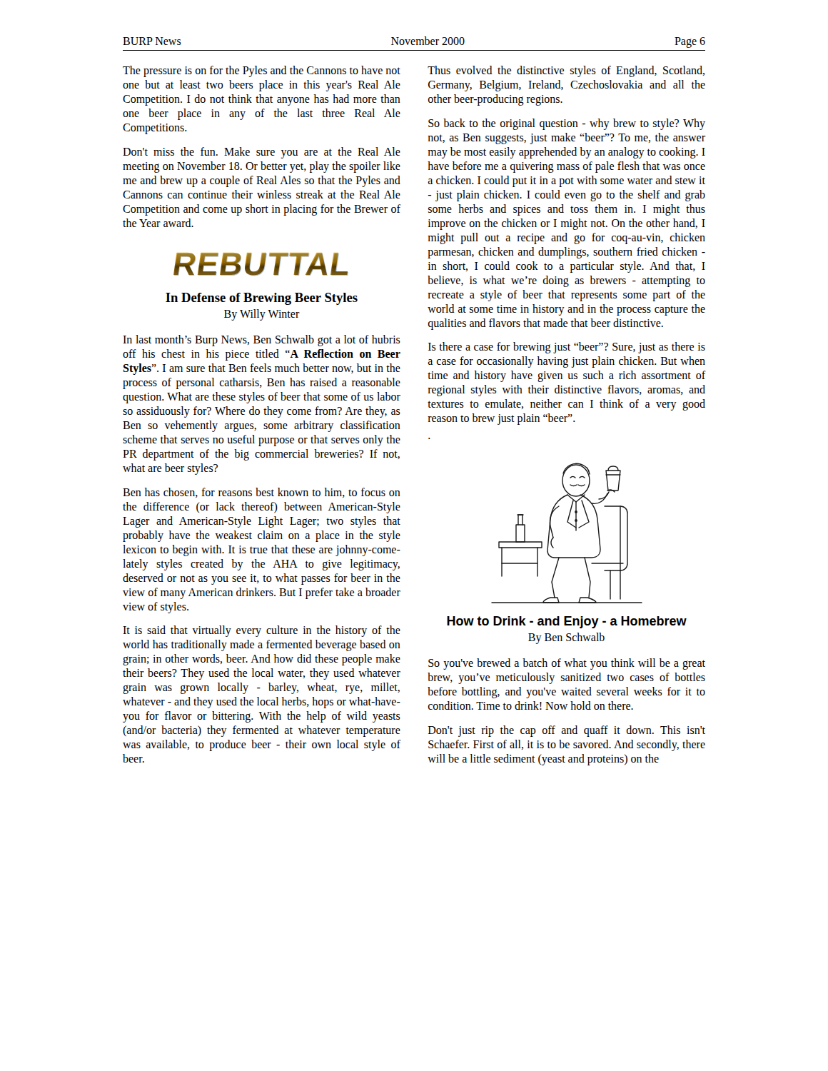BURP News
November 2000
Page 6
The pressure is on for the Pyles and the Cannons to have not one but at least two beers place in this year's Real Ale Competition. I do not think that anyone has had more than one beer place in any of the last three Real Ale Competitions.
Don't miss the fun. Make sure you are at the Real Ale meeting on November 18. Or better yet, play the spoiler like me and brew up a couple of Real Ales so that the Pyles and Cannons can continue their winless streak at the Real Ale Competition and come up short in placing for the Brewer of the Year award.
Rebuttal
In Defense of Brewing Beer Styles
By Willy Winter
In last month’s Burp News, Ben Schwalb got a lot of hubris off his chest in his piece titled “A Reflection on Beer Styles”. I am sure that Ben feels much better now, but in the process of personal catharsis, Ben has raised a reasonable question. What are these styles of beer that some of us labor so assiduously for? Where do they come from? Are they, as Ben so vehemently argues, some arbitrary classification scheme that serves no useful purpose or that serves only the PR department of the big commercial breweries? If not, what are beer styles?
Ben has chosen, for reasons best known to him, to focus on the difference (or lack thereof) between American-Style Lager and American-Style Light Lager; two styles that probably have the weakest claim on a place in the style lexicon to begin with. It is true that these are johnny-come-lately styles created by the AHA to give legitimacy, deserved or not as you see it, to what passes for beer in the view of many American drinkers. But I prefer take a broader view of styles.
It is said that virtually every culture in the history of the world has traditionally made a fermented beverage based on grain; in other words, beer. And how did these people make their beers? They used the local water, they used whatever grain was grown locally - barley, wheat, rye, millet, whatever - and they used the local herbs, hops or what-have-you for flavor or bittering. With the help of wild yeasts (and/or bacteria) they fermented at whatever temperature was available, to produce beer - their own local style of beer.
Thus evolved the distinctive styles of England, Scotland, Germany, Belgium, Ireland, Czechoslovakia and all the other beer-producing regions.
So back to the original question - why brew to style? Why not, as Ben suggests, just make “beer”? To me, the answer may be most easily apprehended by an analogy to cooking. I have before me a quivering mass of pale flesh that was once a chicken. I could put it in a pot with some water and stew it - just plain chicken. I could even go to the shelf and grab some herbs and spices and toss them in. I might thus improve on the chicken or I might not. On the other hand, I might pull out a recipe and go for coq-au-vin, chicken parmesan, chicken and dumplings, southern fried chicken - in short, I could cook to a particular style. And that, I believe, is what we’re doing as brewers - attempting to recreate a style of beer that represents some part of the world at some time in history and in the process capture the qualities and flavors that made that beer distinctive.
Is there a case for brewing just “beer”? Sure, just as there is a case for occasionally having just plain chicken. But when time and history have given us such a rich assortment of regional styles with their distinctive flavors, aromas, and textures to emulate, neither can I think of a very good reason to brew just plain “beer”.
.
How to Drink - and Enjoy - a Homebrew
By Ben Schwalb
So you've brewed a batch of what you think will be a great brew, you’ve meticulously sanitized two cases of bottles before bottling, and you've waited several weeks for it to condition. Time to drink! Now hold on there.
Don't just rip the cap off and quaff it down. This isn't Schaefer. First of all, it is to be savored. And secondly, there will be a little sediment (yeast and proteins) on the